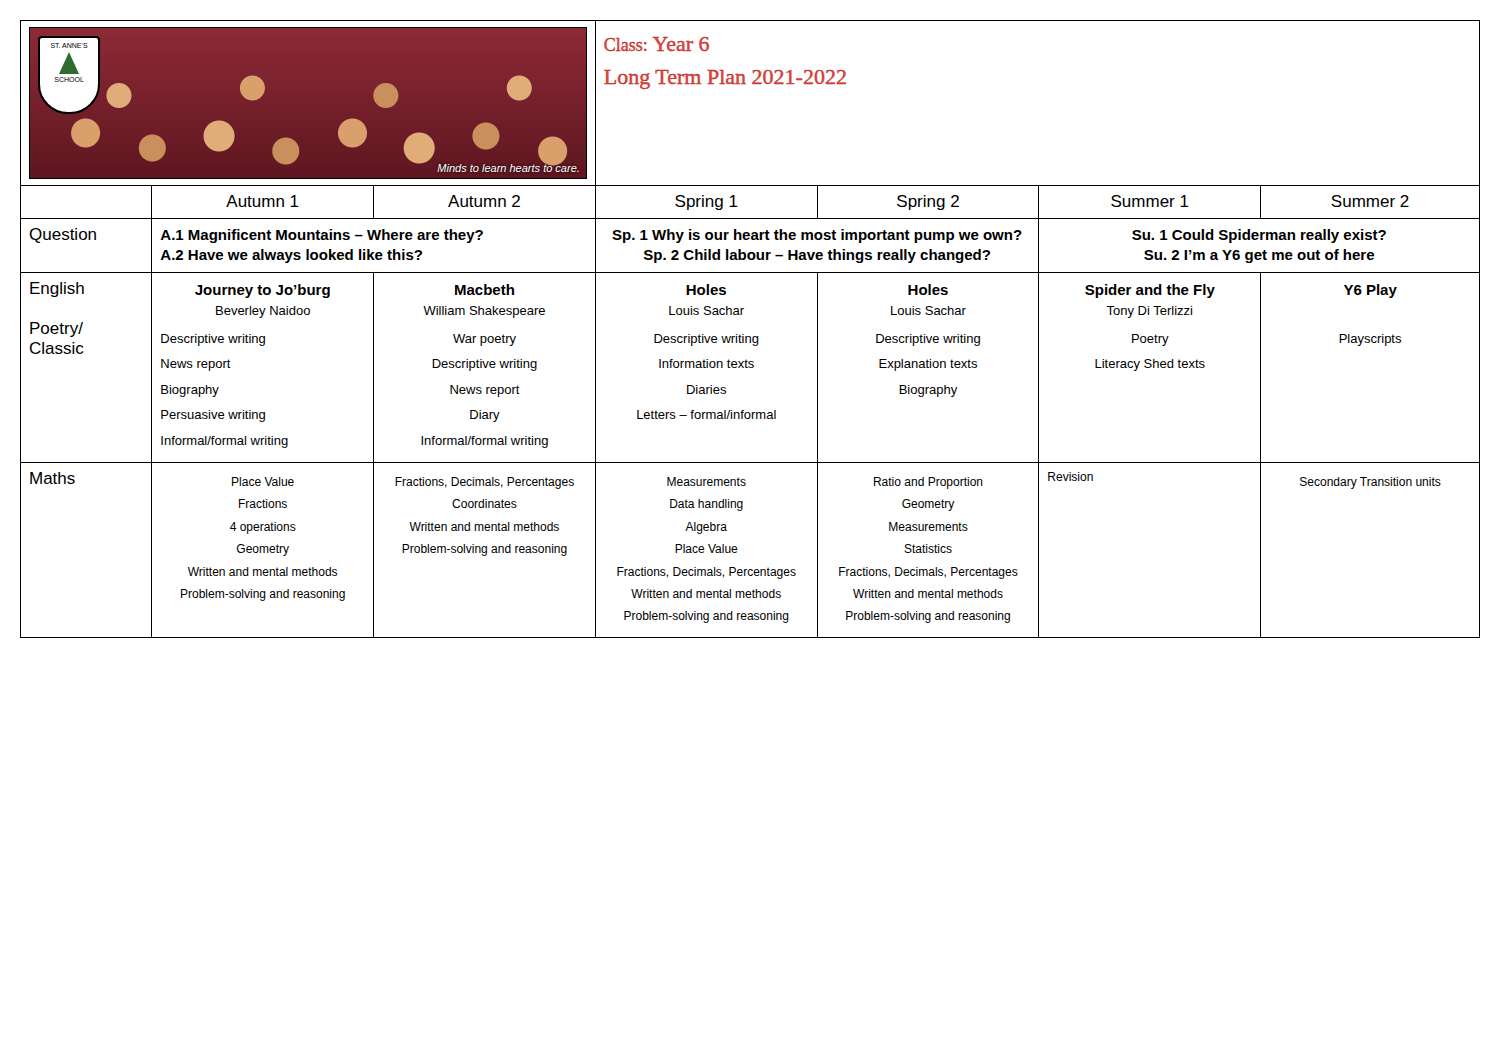| ST. ANNE'S SCHOOL Minds to learn hearts to care. | Class: Year 6 Long Term Plan 2021-2022 |
| | Autumn 1 | Autumn 2 | Spring 1 | Spring 2 | Summer 1 | Summer 2 |
| Question | A.1 Magnificent Mountains – Where are they? A.2 Have we always looked like this? | Sp. 1 Why is our heart the most important pump we own? Sp. 2 Child labour – Have things really changed? | Su. 1 Could Spiderman really exist? Su. 2 I’m a Y6 get me out of here |
| English Poetry/ Classic | Journey to Jo’burg Beverley Naidoo Descriptive writing News report Biography Persuasive writing Informal/formal writing | Macbeth William Shakespeare War poetry Descriptive writing News report Diary Informal/formal writing | Holes Louis Sachar Descriptive writing Information texts Diaries Letters – formal/informal | Holes Louis Sachar Descriptive writing Explanation texts Biography | Spider and the Fly Tony Di Terlizzi Poetry Literacy Shed texts | Y6 Play Playscripts |
| Maths | Place Value Fractions 4 operations Geometry Written and mental methods Problem-solving and reasoning | Fractions, Decimals, Percentages Coordinates Written and mental methods Problem-solving and reasoning | Measurements Data handling Algebra Place Value Fractions, Decimals, Percentages Written and mental methods Problem-solving and reasoning | Ratio and Proportion Geometry Measurements Statistics Fractions, Decimals, Percentages Written and mental methods Problem-solving and reasoning | Revision | Secondary Transition units |